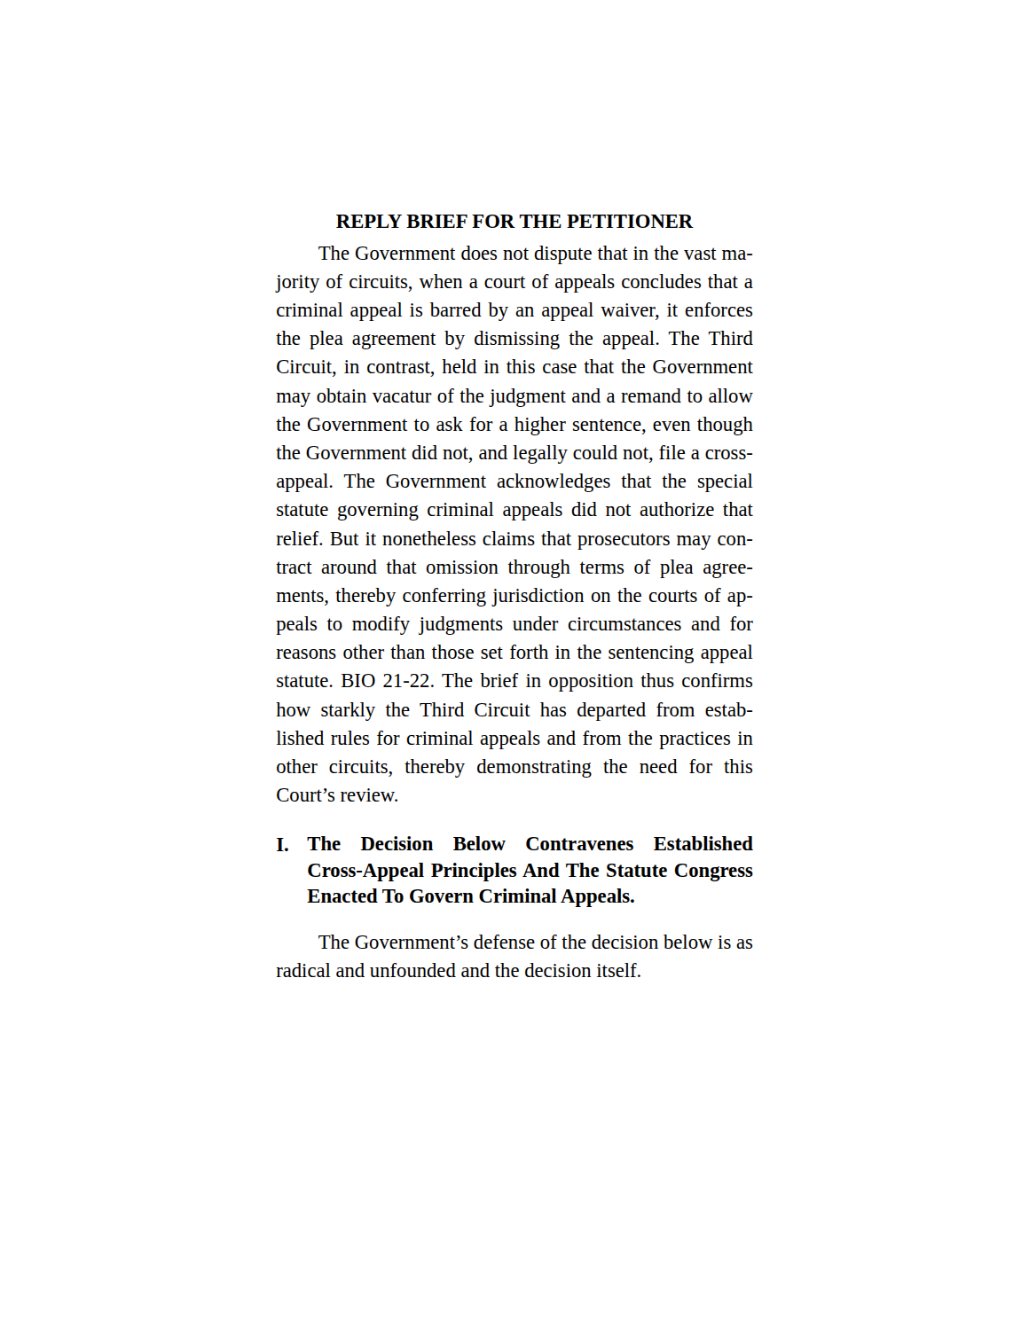REPLY BRIEF FOR THE PETITIONER
The Government does not dispute that in the vast majority of circuits, when a court of appeals concludes that a criminal appeal is barred by an appeal waiver, it enforces the plea agreement by dismissing the appeal. The Third Circuit, in contrast, held in this case that the Government may obtain vacatur of the judgment and a remand to allow the Government to ask for a higher sentence, even though the Government did not, and legally could not, file a cross-appeal. The Government acknowledges that the special statute governing criminal appeals did not authorize that relief. But it nonetheless claims that prosecutors may contract around that omission through terms of plea agreements, thereby conferring jurisdiction on the courts of appeals to modify judgments under circumstances and for reasons other than those set forth in the sentencing appeal statute. BIO 21-22. The brief in opposition thus confirms how starkly the Third Circuit has departed from established rules for criminal appeals and from the practices in other circuits, thereby demonstrating the need for this Court’s review.
I. The Decision Below Contravenes Established Cross-Appeal Principles And The Statute Congress Enacted To Govern Criminal Appeals.
The Government’s defense of the decision below is as radical and unfounded and the decision itself.